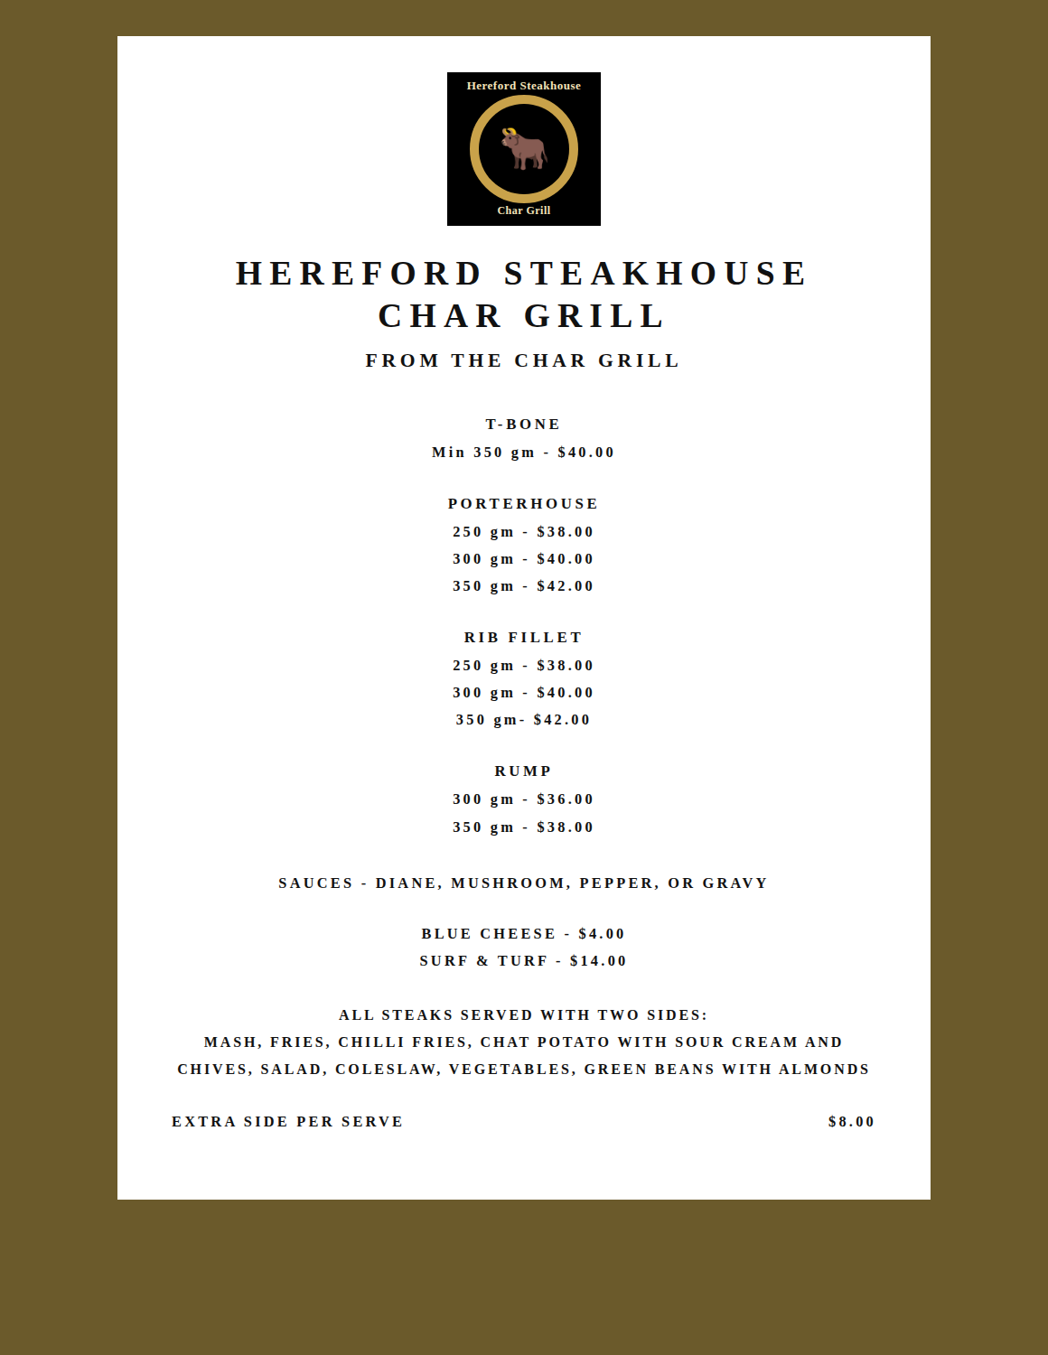Hereford Steakhouse
🐂
Char Grill
Hereford Steakhouse
Char Grill
From the Char Grill
T-Bone
Min 350 gm - $40.00
Porterhouse
250 gm - $38.00
300 gm - $40.00
350 gm - $42.00
Rib Fillet
250 gm - $38.00
300 gm - $40.00
350 gm- $42.00
Rump
300 gm - $36.00
350 gm - $38.00
Sauces - Diane, Mushroom, Pepper, or Gravy
Blue Cheese - $4.00
Surf & Turf - $14.00
All steaks served with two sides:
Mash, Fries, Chilli Fries, Chat Potato with Sour Cream and Chives, Salad, Coleslaw, Vegetables, Green Beans with Almonds
Extra side per serve $8.00